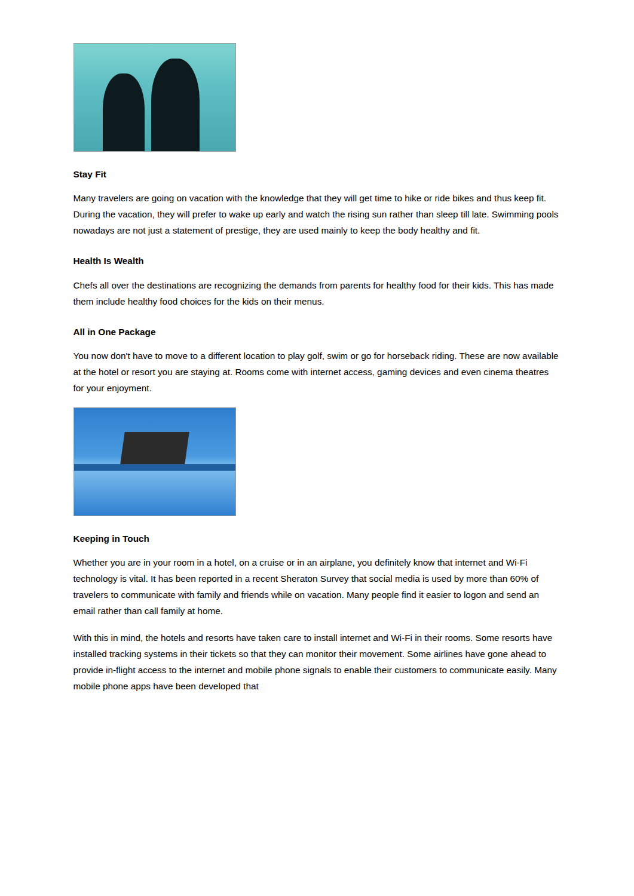Stay Fit
Many travelers are going on vacation with the knowledge that they will get time to hike or ride bikes and thus keep fit. During the vacation, they will prefer to wake up early and watch the rising sun rather than sleep till late. Swimming pools nowadays are not just a statement of prestige, they are used mainly to keep the body healthy and fit.
Health Is Wealth
Chefs all over the destinations are recognizing the demands from parents for healthy food for their kids. This has made them include healthy food choices for the kids on their menus.
All in One Package
You now don't have to move to a different location to play golf, swim or go for horseback riding. These are now available at the hotel or resort you are staying at. Rooms come with internet access, gaming devices and even cinema theatres for your enjoyment.
Keeping in Touch
Whether you are in your room in a hotel, on a cruise or in an airplane, you definitely know that internet and Wi-Fi technology is vital. It has been reported in a recent Sheraton Survey that social media is used by more than 60% of travelers to communicate with family and friends while on vacation. Many people find it easier to logon and send an email rather than call family at home.
With this in mind, the hotels and resorts have taken care to install internet and Wi-Fi in their rooms. Some resorts have installed tracking systems in their tickets so that they can monitor their movement. Some airlines have gone ahead to provide in-flight access to the internet and mobile phone signals to enable their customers to communicate easily. Many mobile phone apps have been developed that